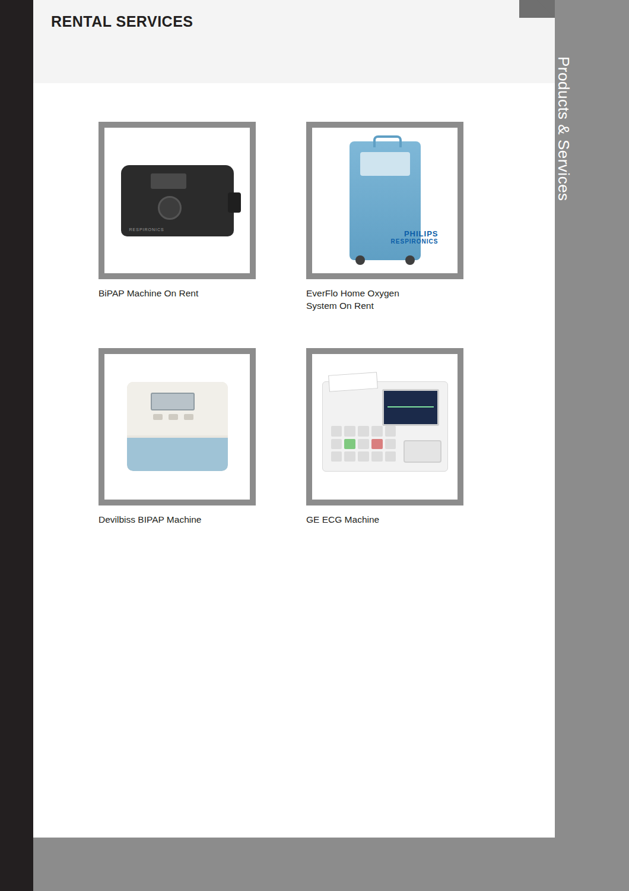RENTAL SERVICES
RESPIRONICS
BiPAP Machine On Rent
PHILIPS
RESPIRONICS
EverFlo Home Oxygen
System On Rent
Devilbiss BIPAP Machine
GE ECG Machine
Products & Services